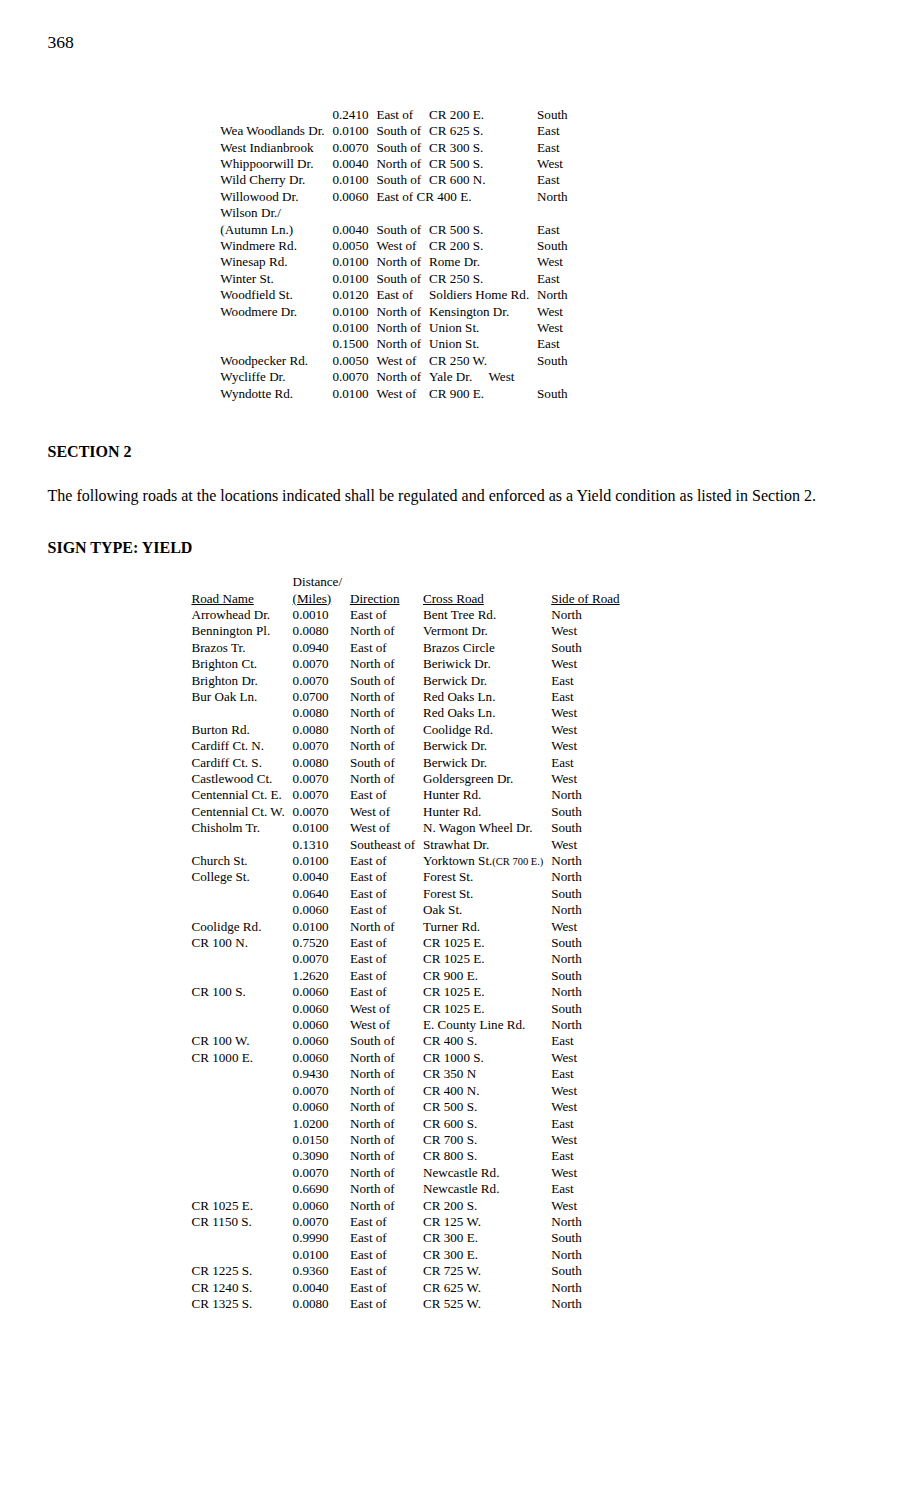368
| | 0.2410 | East of | CR 200 E. | South |
| Wea Woodlands Dr. | 0.0100 | South of | CR 625 S. | East |
| West Indianbrook | 0.0070 | South of | CR 300 S. | East |
| Whippoorwill Dr. | 0.0040 | North of | CR 500 S. | West |
| Wild Cherry Dr. | 0.0100 | South of | CR 600 N. | East |
| Willowood Dr. | 0.0060 | East of CR 400 E. | North |
| Wilson Dr./ | | | | |
| (Autumn Ln.) | 0.0040 | South of | CR 500 S. | East |
| Windmere Rd. | 0.0050 | West of | CR 200 S. | South |
| Winesap Rd. | 0.0100 | North of | Rome Dr. | West |
| Winter St. | 0.0100 | South of | CR 250 S. | East |
| Woodfield St. | 0.0120 | East of | Soldiers Home Rd. | North |
| Woodmere Dr. | 0.0100 | North of | Kensington Dr. | West |
| | 0.0100 | North of | Union St. | West |
| | 0.1500 | North of | Union St. | East |
| Woodpecker Rd. | 0.0050 | West of | CR 250 W. | South |
| Wycliffe Dr. | 0.0070 | North of | Yale Dr. West | |
| Wyndotte Rd. | 0.0100 | West of | CR 900 E. | South |
SECTION 2
The following roads at the locations indicated shall be regulated and enforced as a Yield condition as listed in Section 2.
SIGN TYPE: YIELD
| | Distance/ | | | |
| --- | --- | --- | --- | --- |
| Road Name | (Miles) | Direction | Cross Road | Side of Road |
| Arrowhead Dr. | 0.0010 | East of | Bent Tree Rd. | North |
| Bennington Pl. | 0.0080 | North of | Vermont Dr. | West |
| Brazos Tr. | 0.0940 | East of | Brazos Circle | South |
| Brighton Ct. | 0.0070 | North of | Beriwick Dr. | West |
| Brighton Dr. | 0.0070 | South of | Berwick Dr. | East |
| Bur Oak Ln. | 0.0700 | North of | Red Oaks Ln. | East |
| | 0.0080 | North of | Red Oaks Ln. | West |
| Burton Rd. | 0.0080 | North of | Coolidge Rd. | West |
| Cardiff Ct. N. | 0.0070 | North of | Berwick Dr. | West |
| Cardiff Ct. S. | 0.0080 | South of | Berwick Dr. | East |
| Castlewood Ct. | 0.0070 | North of | Goldersgreen Dr. | West |
| Centennial Ct. E. | 0.0070 | East of | Hunter Rd. | North |
| Centennial Ct. W. | 0.0070 | West of | Hunter Rd. | South |
| Chisholm Tr. | 0.0100 | West of | N. Wagon Wheel Dr. | South |
| | 0.1310 | Southeast of | Strawhat Dr. | West |
| Church St. | 0.0100 | East of | Yorktown St. (CR 700 E.) | North |
| College St. | 0.0040 | East of | Forest St. | North |
| | 0.0640 | East of | Forest St. | South |
| | 0.0060 | East of | Oak St. | North |
| Coolidge Rd. | 0.0100 | North of | Turner Rd. | West |
| CR 100 N. | 0.7520 | East of | CR 1025 E. | South |
| | 0.0070 | East of | CR 1025 E. | North |
| | 1.2620 | East of | CR 900 E. | South |
| CR 100 S. | 0.0060 | East of | CR 1025 E. | North |
| | 0.0060 | West of | CR 1025 E. | South |
| | 0.0060 | West of | E. County Line Rd. | North |
| CR 100 W. | 0.0060 | South of | CR 400 S. | East |
| CR 1000 E. | 0.0060 | North of | CR 1000 S. | West |
| | 0.9430 | North of | CR 350 N | East |
| | 0.0070 | North of | CR 400 N. | West |
| | 0.0060 | North of | CR 500 S. | West |
| | 1.0200 | North of | CR 600 S. | East |
| | 0.0150 | North of | CR 700 S. | West |
| | 0.3090 | North of | CR 800 S. | East |
| | 0.0070 | North of | Newcastle Rd. | West |
| | 0.6690 | North of | Newcastle Rd. | East |
| CR 1025 E. | 0.0060 | North of | CR 200 S. | West |
| CR 1150 S. | 0.0070 | East of | CR 125 W. | North |
| | 0.9990 | East of | CR 300 E. | South |
| | 0.0100 | East of | CR 300 E. | North |
| CR 1225 S. | 0.9360 | East of | CR 725 W. | South |
| CR 1240 S. | 0.0040 | East of | CR 625 W. | North |
| CR 1325 S. | 0.0080 | East of | CR 525 W. | North |